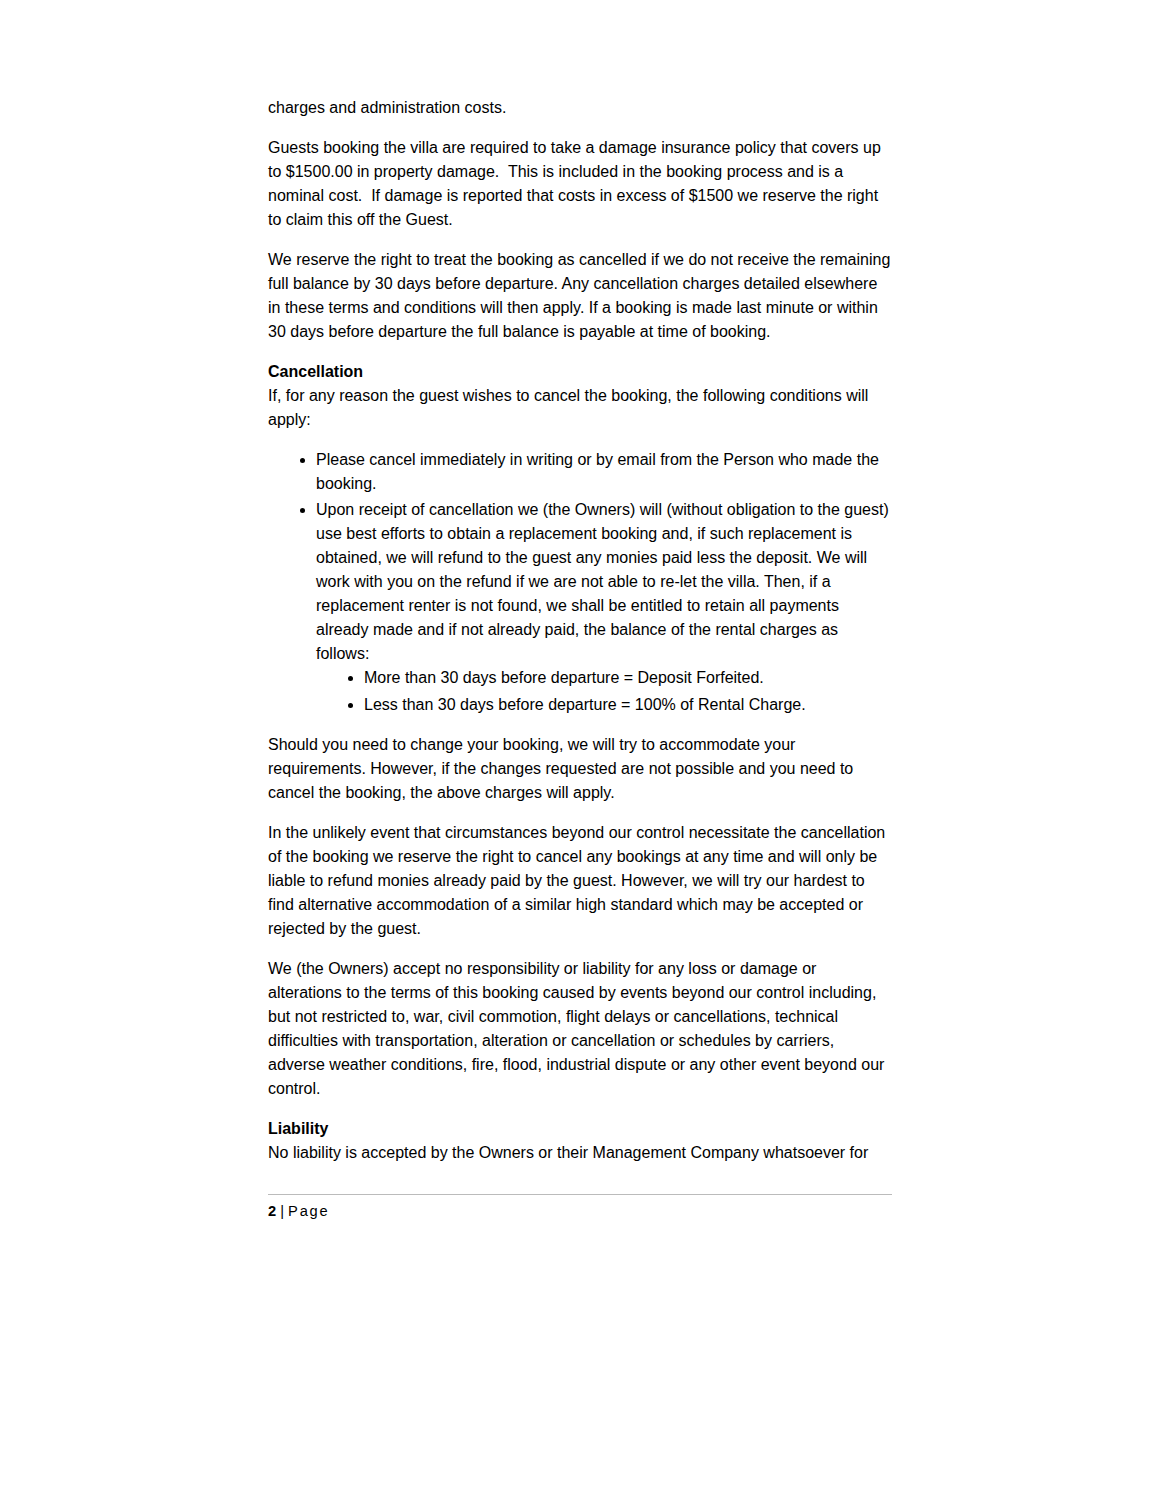charges and administration costs.
Guests booking the villa are required to take a damage insurance policy that covers up to $1500.00 in property damage. This is included in the booking process and is a nominal cost. If damage is reported that costs in excess of $1500 we reserve the right to claim this off the Guest.
We reserve the right to treat the booking as cancelled if we do not receive the remaining full balance by 30 days before departure. Any cancellation charges detailed elsewhere in these terms and conditions will then apply. If a booking is made last minute or within 30 days before departure the full balance is payable at time of booking.
Cancellation
If, for any reason the guest wishes to cancel the booking, the following conditions will apply:
Please cancel immediately in writing or by email from the Person who made the booking.
Upon receipt of cancellation we (the Owners) will (without obligation to the guest) use best efforts to obtain a replacement booking and, if such replacement is obtained, we will refund to the guest any monies paid less the deposit. We will work with you on the refund if we are not able to re-let the villa. Then, if a replacement renter is not found, we shall be entitled to retain all payments already made and if not already paid, the balance of the rental charges as follows:
More than 30 days before departure = Deposit Forfeited.
Less than 30 days before departure = 100% of Rental Charge.
Should you need to change your booking, we will try to accommodate your requirements. However, if the changes requested are not possible and you need to cancel the booking, the above charges will apply.
In the unlikely event that circumstances beyond our control necessitate the cancellation of the booking we reserve the right to cancel any bookings at any time and will only be liable to refund monies already paid by the guest. However, we will try our hardest to find alternative accommodation of a similar high standard which may be accepted or rejected by the guest.
We (the Owners) accept no responsibility or liability for any loss or damage or alterations to the terms of this booking caused by events beyond our control including, but not restricted to, war, civil commotion, flight delays or cancellations, technical difficulties with transportation, alteration or cancellation or schedules by carriers, adverse weather conditions, fire, flood, industrial dispute or any other event beyond our control.
Liability
No liability is accepted by the Owners or their Management Company whatsoever for
2 | Page